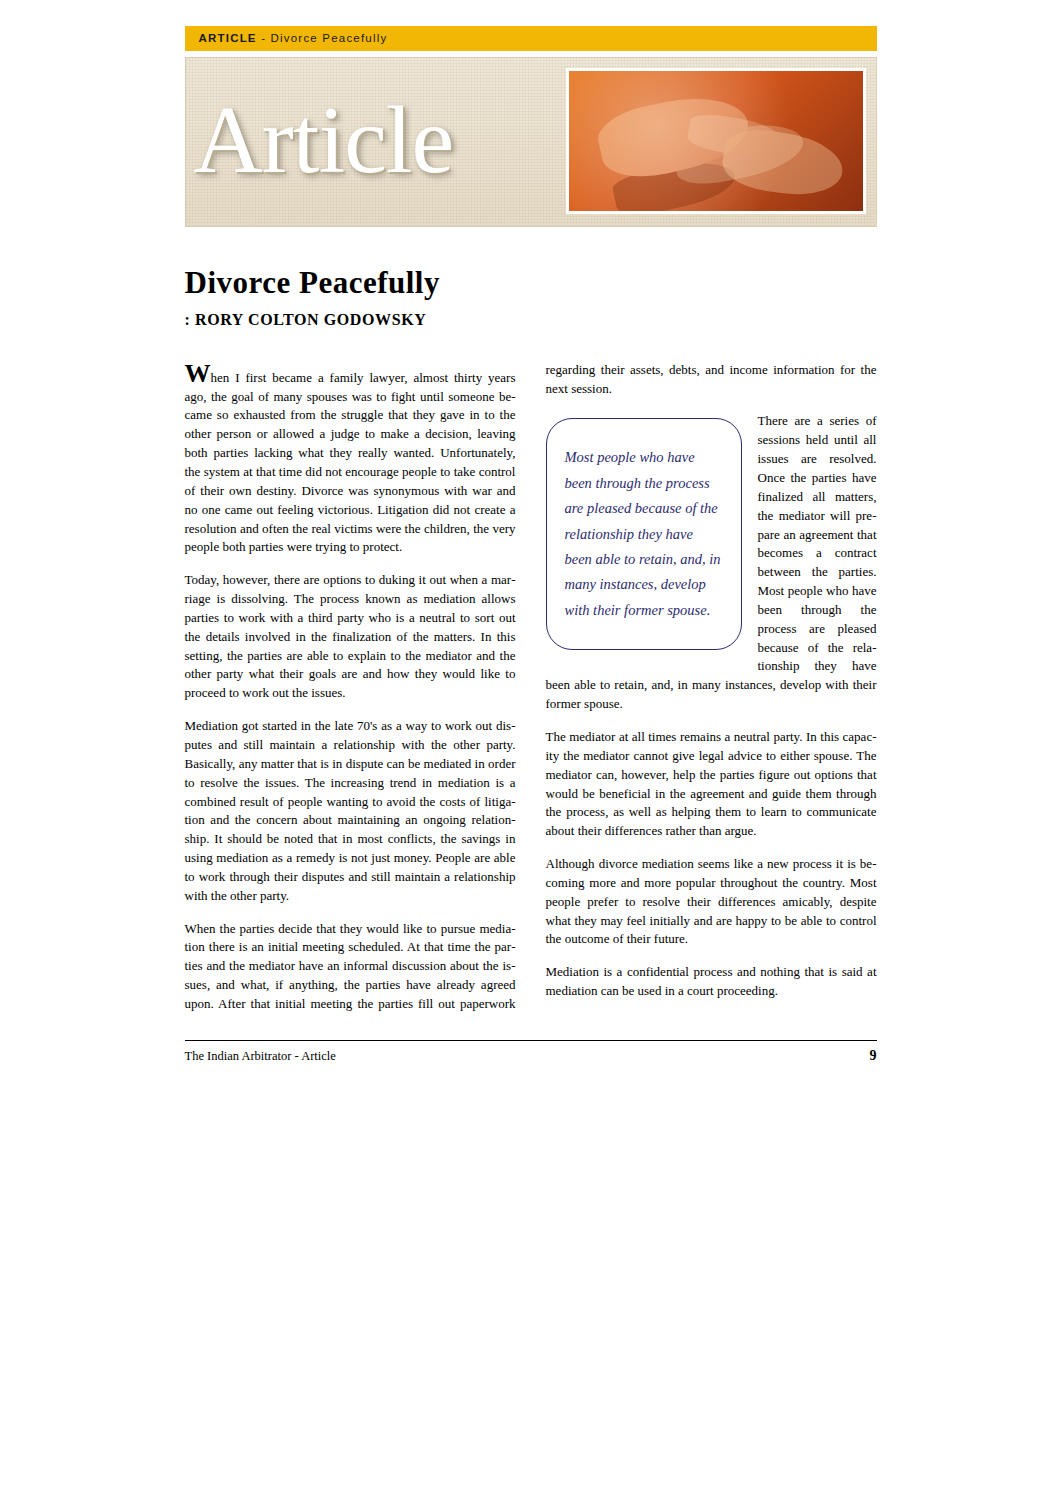ARTICLE - Divorce Peacefully
Article
Divorce Peacefully
: RORY COLTON GODOWSKY
When I first became a family lawyer, almost thirty years ago, the goal of many spouses was to fight until someone became so exhausted from the struggle that they gave in to the other person or allowed a judge to make a decision, leaving both parties lacking what they really wanted. Unfortunately, the system at that time did not encourage people to take control of their own destiny. Divorce was synonymous with war and no one came out feeling victorious. Litigation did not create a resolution and often the real victims were the children, the very people both parties were trying to protect.
Today, however, there are options to duking it out when a marriage is dissolving. The process known as mediation allows parties to work with a third party who is a neutral to sort out the details involved in the finalization of the matters. In this setting, the parties are able to explain to the mediator and the other party what their goals are and how they would like to proceed to work out the issues.
Mediation got started in the late 70's as a way to work out disputes and still maintain a relationship with the other party. Basically, any matter that is in dispute can be mediated in order to resolve the issues. The increasing trend in mediation is a combined result of people wanting to avoid the costs of litigation and the concern about maintaining an ongoing relationship. It should be noted that in most conflicts, the savings in using mediation as a remedy is not just money. People are able to work through their disputes and still maintain a relationship with the other party.
When the parties decide that they would like to pursue mediation there is an initial meeting scheduled. At that time the parties and the mediator have an informal discussion about the issues, and what, if anything, the parties have already agreed upon. After that initial meeting the parties fill out paperwork regarding their assets, debts, and income information for the next session.
Most people who have been through the process are pleased because of the relationship they have been able to retain, and, in many instances, develop with their former spouse.
There are a series of sessions held until all issues are resolved. Once the parties have finalized all matters, the mediator will prepare an agreement that becomes a contract between the parties. Most people who have been through the process are pleased because of the relationship they have been able to retain, and, in many instances, develop with their former spouse.
The mediator at all times remains a neutral party. In this capacity the mediator cannot give legal advice to either spouse. The mediator can, however, help the parties figure out options that would be beneficial in the agreement and guide them through the process, as well as helping them to learn to communicate about their differences rather than argue.
Although divorce mediation seems like a new process it is becoming more and more popular throughout the country. Most people prefer to resolve their differences amicably, despite what they may feel initially and are happy to be able to control the outcome of their future.
Mediation is a confidential process and nothing that is said at mediation can be used in a court proceeding.
The Indian Arbitrator - Article 9